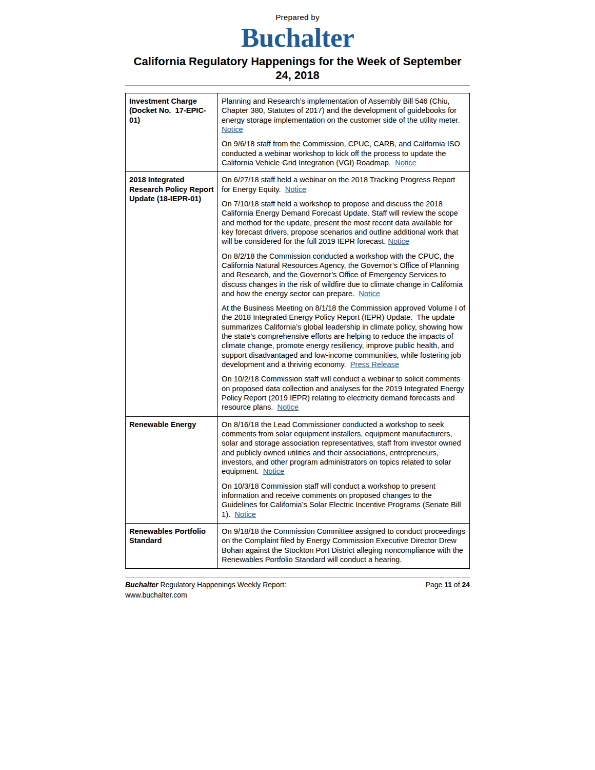Prepared by
Buchalter
California Regulatory Happenings for the Week of September 24, 2018
| Investment Charge (Docket No. 17-EPIC-01) | Planning and Research’s implementation of Assembly Bill 546 (Chiu, Chapter 380, Statutes of 2017) and the development of guidebooks for energy storage implementation on the customer side of the utility meter. Notice On 9/6/18 staff from the Commission, CPUC, CARB, and California ISO conducted a webinar workshop to kick off the process to update the California Vehicle-Grid Integration (VGI) Roadmap. Notice |
| 2018 Integrated Research Policy Report Update (18-IEPR-01) | On 6/27/18 staff held a webinar on the 2018 Tracking Progress Report for Energy Equity. Notice On 7/10/18 staff held a workshop to propose and discuss the 2018 California Energy Demand Forecast Update. Staff will review the scope and method for the update, present the most recent data available for key forecast drivers, propose scenarios and outline additional work that will be considered for the full 2019 IEPR forecast. Notice On 8/2/18 the Commission conducted a workshop with the CPUC, the California Natural Resources Agency, the Governor’s Office of Planning and Research, and the Governor’s Office of Emergency Services to discuss changes in the risk of wildfire due to climate change in California and how the energy sector can prepare. Notice At the Business Meeting on 8/1/18 the Commission approved Volume I of the 2018 Integrated Energy Policy Report (IEPR) Update. The update summarizes California’s global leadership in climate policy, showing how the state’s comprehensive efforts are helping to reduce the impacts of climate change, promote energy resiliency, improve public health, and support disadvantaged and low-income communities, while fostering job development and a thriving economy. Press Release On 10/2/18 Commission staff will conduct a webinar to solicit comments on proposed data collection and analyses for the 2019 Integrated Energy Policy Report (2019 IEPR) relating to electricity demand forecasts and resource plans. Notice |
| Renewable Energy | On 8/16/18 the Lead Commissioner conducted a workshop to seek comments from solar equipment installers, equipment manufacturers, solar and storage association representatives, staff from investor owned and publicly owned utilities and their associations, entrepreneurs, investors, and other program administrators on topics related to solar equipment. Notice On 10/3/18 Commission staff will conduct a workshop to present information and receive comments on proposed changes to the Guidelines for California’s Solar Electric Incentive Programs (Senate Bill 1). Notice |
| Renewables Portfolio Standard | On 9/18/18 the Commission Committee assigned to conduct proceedings on the Complaint filed by Energy Commission Executive Director Drew Bohan against the Stockton Port District alleging noncompliance with the Renewables Portfolio Standard will conduct a hearing. |
Buchalter Regulatory Happenings Weekly Report: www.buchalter.com
Page 11 of 24